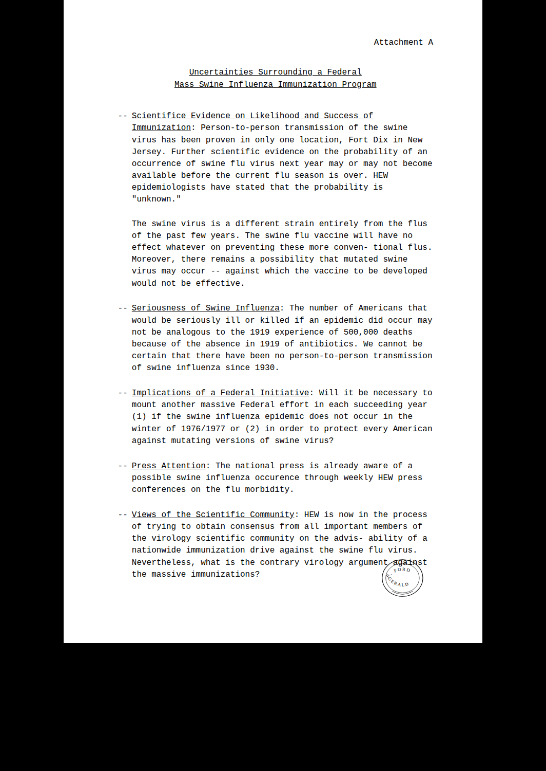Attachment A
Uncertainties Surrounding a Federal Mass Swine Influenza Immunization Program
Scientifice Evidence on Likelihood and Success of Immunization: Person-to-person transmission of the swine virus has been proven in only one location, Fort Dix in New Jersey. Further scientific evidence on the probability of an occurrence of swine flu virus next year may or may not become available before the current flu season is over. HEW epidemiologists have stated that the probability is "unknown."
The swine virus is a different strain entirely from the flus of the past few years. The swine flu vaccine will have no effect whatever on preventing these more conven- tional flus. Moreover, there remains a possibility that mutated swine virus may occur -- against which the vaccine to be developed would not be effective.
Seriousness of Swine Influenza: The number of Americans that would be seriously ill or killed if an epidemic did occur may not be analogous to the 1919 experience of 500,000 deaths because of the absence in 1919 of antibiotics. We cannot be certain that there have been no person-to-person transmission of swine influenza since 1930.
Implications of a Federal Initiative: Will it be necessary to mount another massive Federal effort in each succeeding year (1) if the swine influenza epidemic does not occur in the winter of 1976/1977 or (2) in order to protect every American against mutating versions of swine virus?
Press Attention: The national press is already aware of a possible swine influenza occurence through weekly HEW press conferences on the flu morbidity.
Views of the Scientific Community: HEW is now in the process of trying to obtain consensus from all important members of the virology scientific community on the advis- ability of a nationwide immunization drive against the swine flu virus. Nevertheless, what is the contrary virology argument against the massive immunizations?
R. FORD GERALD